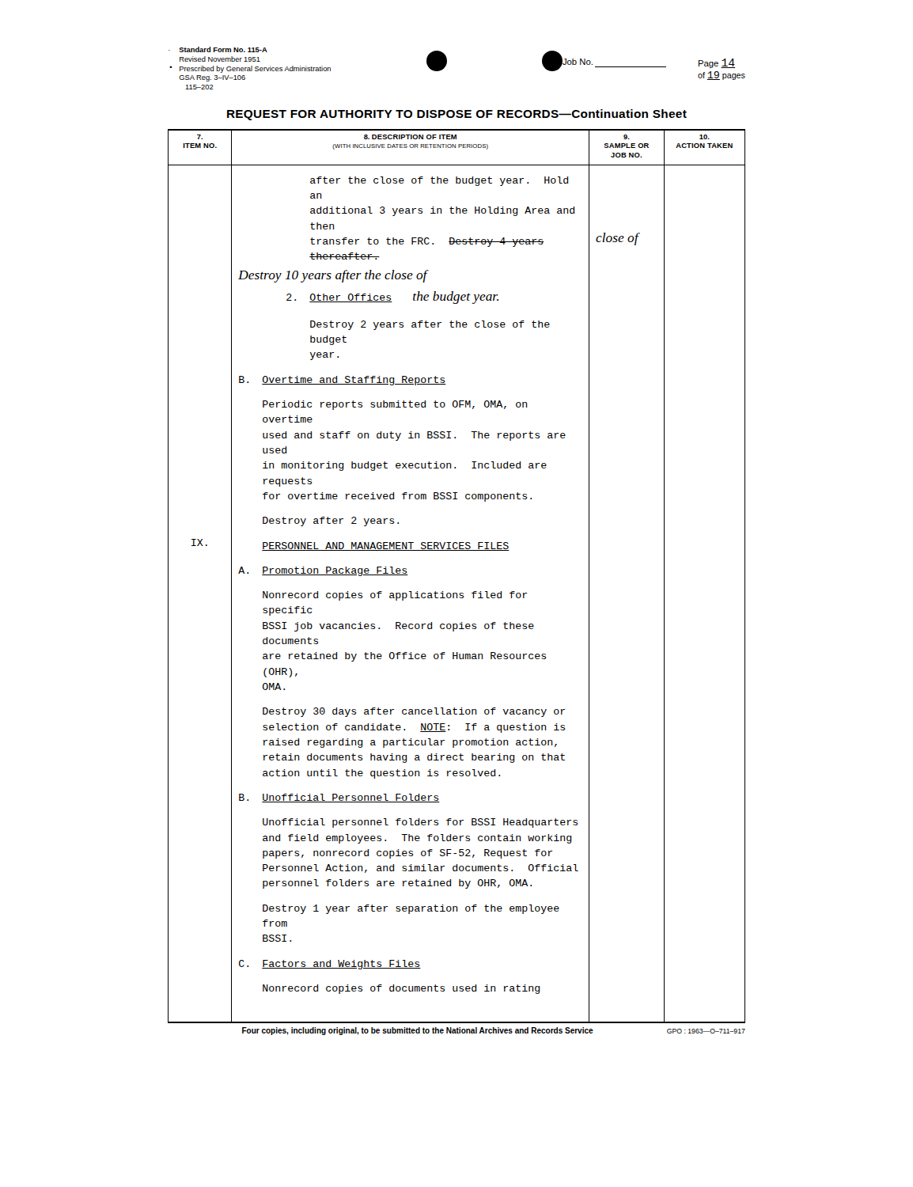· • Standard Form No. 115-A
Revised November 1951
Prescribed by General Services Administration
GSA Reg. 3–IV–106
115–202
Job No.
Page 14
of 19 pages
REQUEST FOR AUTHORITY TO DISPOSE OF RECORDS—Continuation Sheet
| 7. ITEM NO. | 8. DESCRIPTION OF ITEM (WITH INCLUSIVE DATES OR RETENTION PERIODS) | 9. SAMPLE OR JOB NO. | 10. ACTION TAKEN |
| --- | --- | --- | --- |
| IX. | after the close of the budget year. Hold an additional 3 years in the Holding Area and then transfer to the FRC. Destroy 4 years thereafter. Destroy 10 years after the close of 2. Other Offices the budget year. Destroy 2 years after the close of the budget year. B. Overtime and Staffing Reports Periodic reports submitted to OFM, OMA, on overtime used and staff on duty in BSSI. The reports are used in monitoring budget execution. Included are requests for overtime received from BSSI components. Destroy after 2 years. PERSONNEL AND MANAGEMENT SERVICES FILES A. Promotion Package Files Nonrecord copies of applications filed for specific BSSI job vacancies. Record copies of these documents are retained by the Office of Human Resources (OHR), OMA. Destroy 30 days after cancellation of vacancy or selection of candidate. NOTE : If a question is raised regarding a particular promotion action, retain documents having a direct bearing on that action until the question is resolved. B. Unofficial Personnel Folders Unofficial personnel folders for BSSI Headquarters and field employees. The folders contain working papers, nonrecord copies of SF-52, Request for Personnel Action, and similar documents. Official personnel folders are retained by OHR, OMA. Destroy 1 year after separation of the employee from BSSI. C. Factors and Weights Files Nonrecord copies of documents used in rating | close of | |
Four copies, including original, to be submitted to the National Archives and Records Service
GPO : 1963—O–711–917